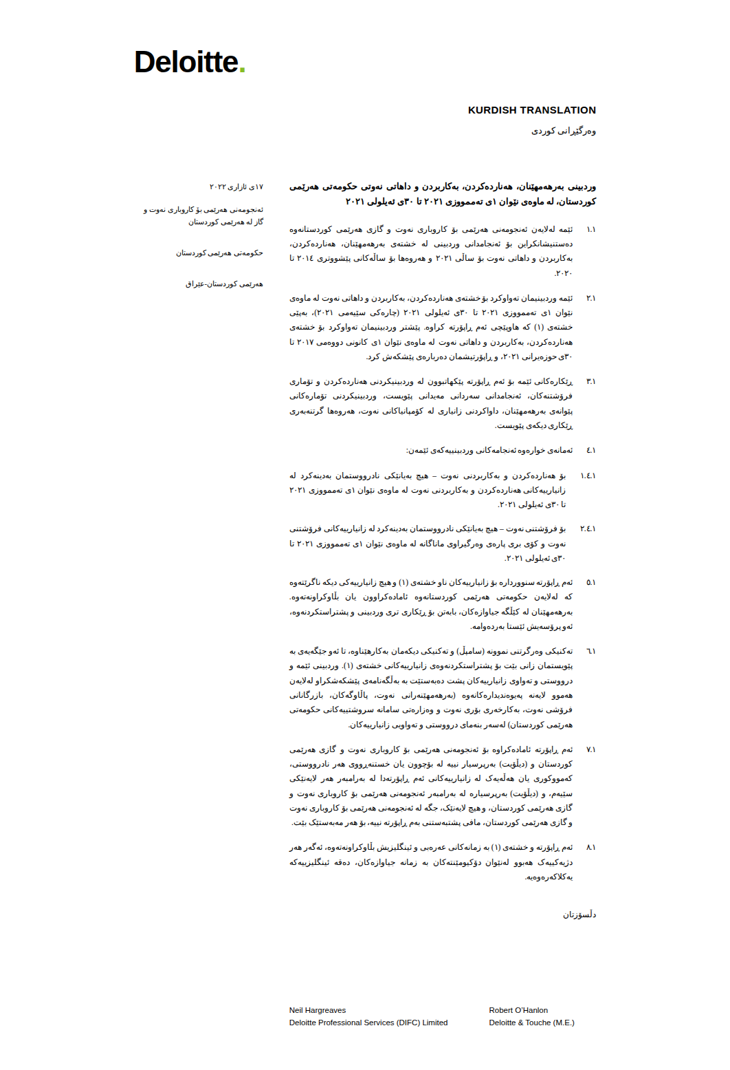Deloitte.
KURDISH TRANSLATION
وەرگێڕانی کوردی
وردبینی بەرهەمهێنان، هەناردەکردن، بەکاربردن و داهاتی نەوتی حکومەتی هەرێمی کوردستان، لە ماوەی نێوان ١ی تەممووزی ٢٠٢١ تا ٣٠ی ئەیلولی ٢٠٢١
١.١ ئێمە لەلایەن ئەنجومەنی هەرێمی بۆ کاروباری نەوت و گازی هەرێمی کوردستانەوە دەستنیشانکراین بۆ ئەنجامدانی وردبینی لە خشتەی بەرهەمهێنان، هەناردەکردن، بەکاربردن و داهاتی نەوت بۆ ساڵی ٢٠٢١ و هەروەها بۆ ساڵەکانی پێشووتری ٢٠١٤ تا ٢٠٢٠.
٢.١ ئێمە وردبینیمان تەواوکرد بۆ خشتەی هەناردەکردن، بەکاربردن و داهاتی نەوت لە ماوەی نێوان ١ی تەممووزی ٢٠٢١ تا ٣٠ی ئەیلولی ٢٠٢١ (چارەکی سێیەمی ٢٠٢١)، بەپێی خشتەی (١) کە هاوپێچی ئەم ڕاپۆرتە کراوە. پێشتر وردبینیمان تەواوکرد بۆ خشتەی هەناردەکردن، بەکاربردن و داهاتی نەوت لە ماوەی نێوان ١ی کانونی دووەمی ٢٠١٧ تا ٣٠ی حوزەیرانی ٢٠٢١، و ڕاپۆرتیشمان دەربارەی پێشکەش کرد.
٣.١ ڕێکارەکانی ئێمە بۆ ئەم ڕاپۆرتە پێکهاتبوون لە وردبینیکردنی هەناردەکردن و تۆماری فرۆشتنەکان، ئەنجامدانی سەردانی مەیدانی پێویست، وردبینیکردنی تۆمارەکانی پێوانەی بەرهەمهێنان، داواکردنی زانیاری لە کۆمپانیاکانی نەوت، هەروەها گرتنەبەری ڕێکاری دیکەی پێویست.
٤.١ ئەمانەی خوارەوە ئەنجامەکانی وردبینییەکەی ئێمەن:
١.٤.١ بۆ هەناردەکردن و بەکاربردنی نەوت – هیچ بەیانێکی نادرووستمان بەدینەکرد لە زانیارییەکانی هەناردەکردن و بەکاربردنی نەوت لە ماوەی نێوان ١ی تەممووزی ٢٠٢١ تا ٣٠ی ئەیلولی ٢٠٢١.
٢.٤.١ بۆ فرۆشتنی نەوت – هیچ بەیانێکی نادرووستمان بەدینەکرد لە زانیارییەکانی فرۆشتنی نەوت و کۆی بری پارەی وەرگیراوی ماناگانە لە ماوەی نێوان ١ی تەممووزی ٢٠٢١ تا ٣٠ی ئەیلولی ٢٠٢١.
٥.١ ئەم ڕاپۆرتە سنووردارە بۆ زانیارییەکان ناو خشتەی (١) و هیچ زانیارییەکی دیکە ناگرێتەوە کە لەلایەن حکومەتی هەرێمی کوردستانەوە ئامادەکراوون یان بڵاوکراونەتەوە. بەرهەمهێنان لە کێڵگە جیاوازەکان، بابەتن بۆ ڕێکاری تری وردبینی و پشتراستکردنەوە، ئەو پرۆسەیش ئێستا بەردەوامە.
٦.١ تەکنیکی وەرگرتنی نموونە (سامپڵ) و تەکنیکی دیکەمان بەکارهێناوە، تا ئەو جێگەیەی بە پێویستمان زانی بێت بۆ پشتراستکردنەوەی زانیارییەکانی خشتەی (١). وردبینی ئێمە و درووستی و تەواوی زانیارییەکان پشت دەبەستێت بە بەڵگەنامەی پێشکەشکراو لەلایەن هەموو لایەنە پەیوەندیدارەکانەوە (بەرهەمهێنەرانی نەوت، پاڵاوگەکان، بازرگانانی فرۆشی نەوت، بەکارخەری بۆری نەوت و وەزارەتی سامانە سروشتییەکانی حکومەتی هەرێمی کوردستان) لەسەر بنەمای درووستی و تەواویی زانیارییەکان.
٧.١ ئەم ڕاپۆرتە ئامادەکراوە بۆ ئەنجومەنی هەرێمی بۆ کاروباری نەوت و گازی هەرێمی کوردستان و (دیڵۆیت) بەرپرسیار نییە لە بۆچوون یان خستنەڕووی هەر نادرووستی، کەمووکوری یان هەڵەیەک لە زانیارییەکانی ئەم ڕاپۆرتەدا لە بەرامبەر هەر لایەنێکی سێیەم، و (دیڵۆیت) بەرپرسیارە لە بەرامبەر ئەنجومەنی هەرێمی بۆ کاروباری نەوت و گازی هەرێمی کوردستان، و هیچ لایەنێک، جگە لە ئەنجومەنی هەرێمی بۆ کاروباری نەوت و گازی هەرێمی کوردستان، مافی پشتبەستنی بەم ڕاپۆرتە نییە، بۆ هەر مەبەستێک بێت.
٨.١ ئەم ڕاپۆرتە و خشتەی (١) بە زمانەکانی عەرەبی و ئینگلیزیش بڵاوکراونەتەوە، ئەگەر هەر دژیەکییەک هەبوو لەنێوان دۆکیومێنتەکان بە زمانە جیاوازەکان، دەقە ئینگلیزییەکە یەکلاکەرەوەیە.
دڵسۆزتان
Neil Hargreaves
Deloitte Professional Services (DIFC) Limited
Robert O’Hanlon
Deloitte & Touche (M.E.)
١٧ی ئازاری ٢٠٢٢
ئەنجومەنی هەرێمی بۆ کاروباری نەوت و گاز لە هەرێمی کوردستان
حکومەتی هەرێمی کوردستان
هەرێمی کوردستان-عێراق